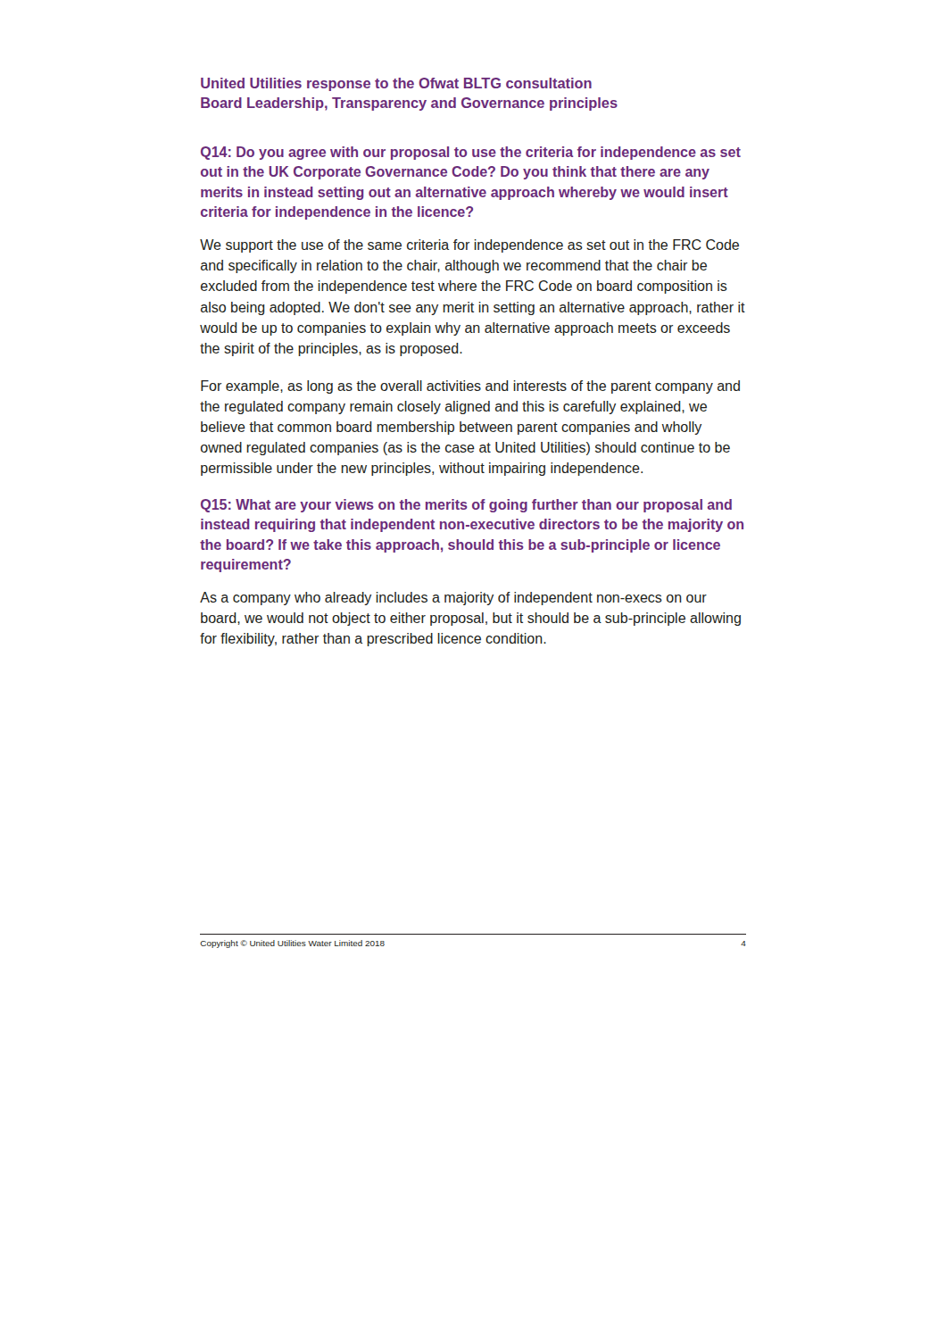United Utilities response to the Ofwat BLTG consultation
Board Leadership, Transparency and Governance principles
Q14: Do you agree with our proposal to use the criteria for independence as set out in the UK Corporate Governance Code? Do you think that there are any merits in instead setting out an alternative approach whereby we would insert criteria for independence in the licence?
We support the use of the same criteria for independence as set out in the FRC Code and specifically in relation to the chair, although we recommend that the chair be excluded from the independence test where the FRC Code on board composition is also being adopted. We don't see any merit in setting an alternative approach, rather it would be up to companies to explain why an alternative approach meets or exceeds the spirit of the principles, as is proposed.
For example, as long as the overall activities and interests of the parent company and the regulated company remain closely aligned and this is carefully explained, we believe that common board membership between parent companies and wholly owned regulated companies (as is the case at United Utilities) should continue to be permissible under the new principles, without impairing independence.
Q15: What are your views on the merits of going further than our proposal and instead requiring that independent non-executive directors to be the majority on the board? If we take this approach, should this be a sub-principle or licence requirement?
As a company who already includes a majority of independent non-execs on our board, we would not object to either proposal, but it should be a sub-principle allowing for flexibility, rather than a prescribed licence condition.
Copyright © United Utilities Water Limited 2018 4